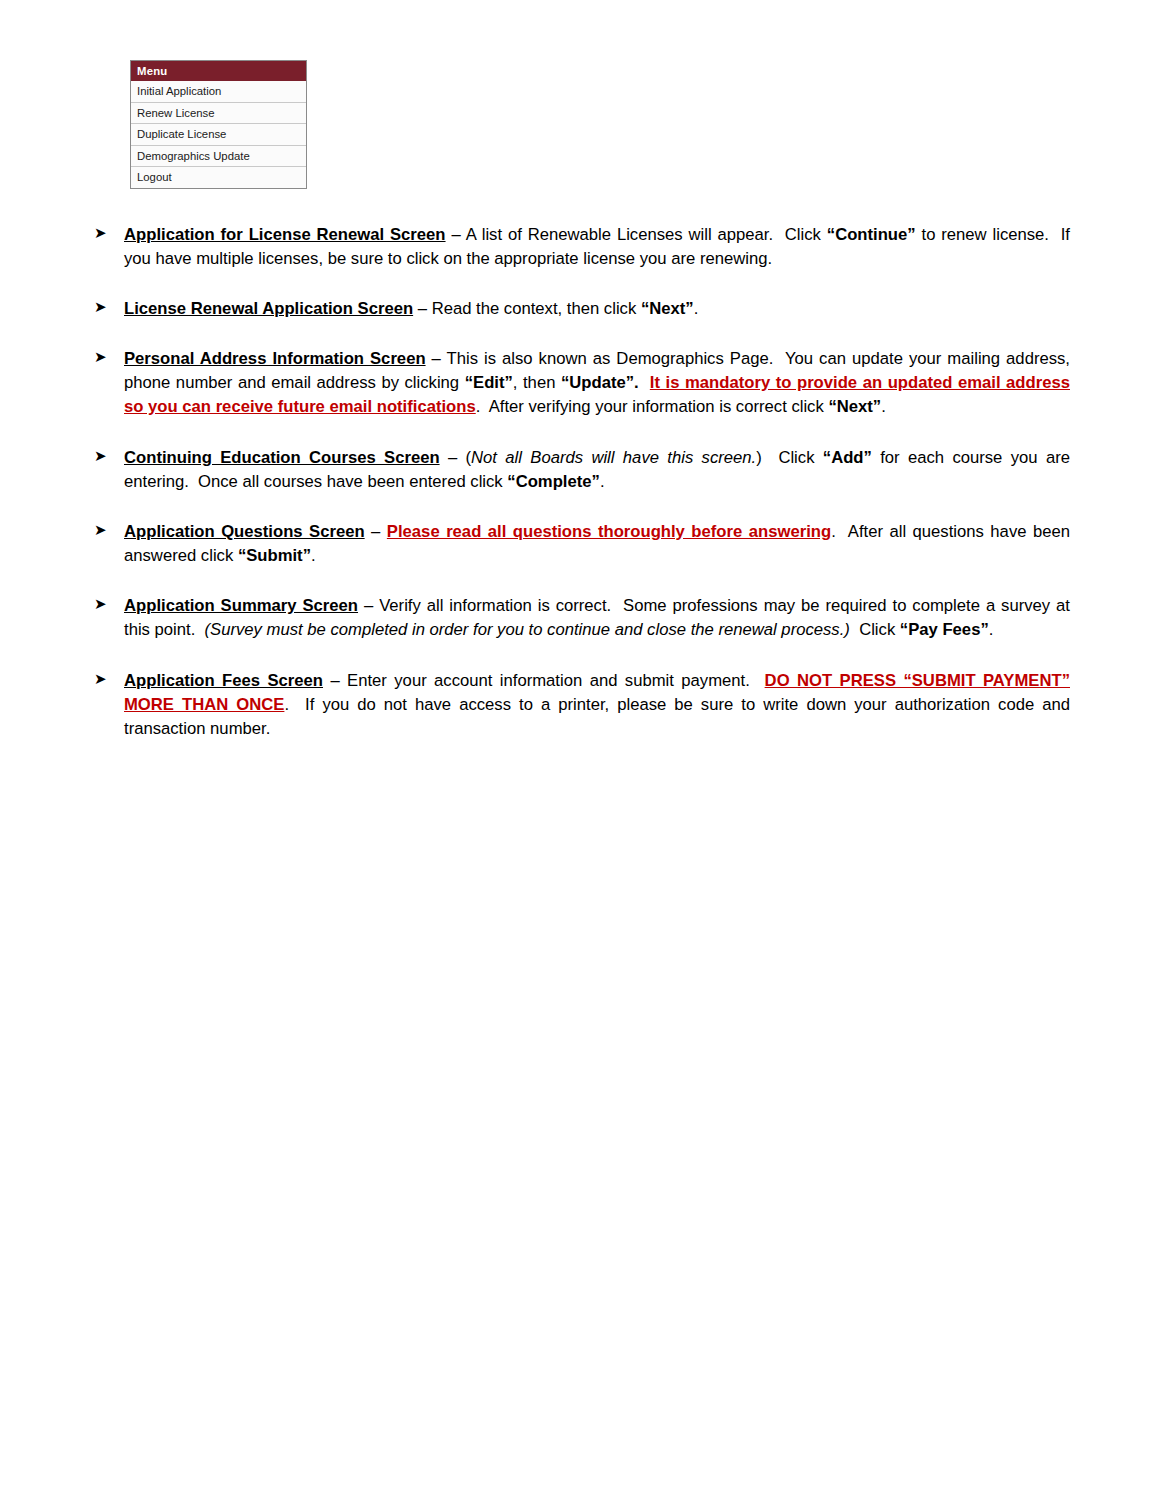Menu
Initial Application
Renew License
Duplicate License
Demographics Update
Logout
Application for License Renewal Screen – A list of Renewable Licenses will appear. Click “Continue” to renew license. If you have multiple licenses, be sure to click on the appropriate license you are renewing.
License Renewal Application Screen – Read the context, then click “Next”.
Personal Address Information Screen – This is also known as Demographics Page. You can update your mailing address, phone number and email address by clicking “Edit”, then “Update”. It is mandatory to provide an updated email address so you can receive future email notifications. After verifying your information is correct click “Next”.
Continuing Education Courses Screen – (Not all Boards will have this screen.) Click “Add” for each course you are entering. Once all courses have been entered click “Complete”.
Application Questions Screen – Please read all questions thoroughly before answering. After all questions have been answered click “Submit”.
Application Summary Screen – Verify all information is correct. Some professions may be required to complete a survey at this point. (Survey must be completed in order for you to continue and close the renewal process.) Click “Pay Fees”.
Application Fees Screen – Enter your account information and submit payment. DO NOT PRESS “SUBMIT PAYMENT” MORE THAN ONCE. If you do not have access to a printer, please be sure to write down your authorization code and transaction number.